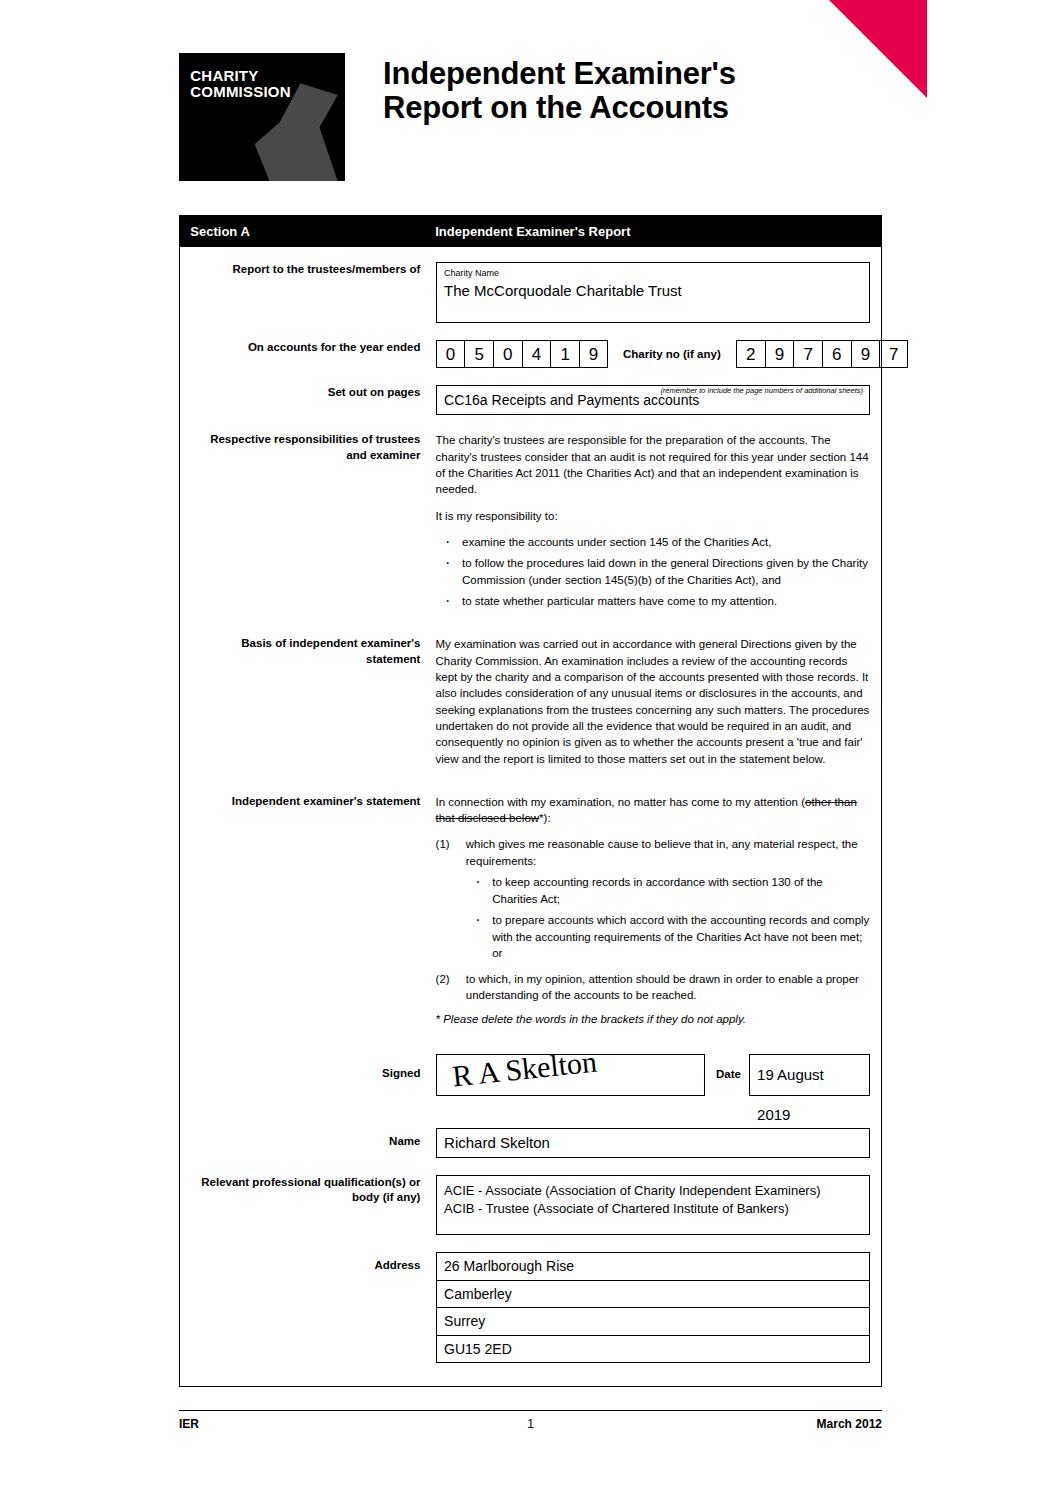CHARITY
COMMISSION
Independent Examiner's
Report on the Accounts
Section A
Independent Examiner's Report
Report to the trustees/members of
Charity Name
The McCorquodale Charitable Trust
On accounts for the year ended
050419
Charity no (if any)
297697
Set out on pages
CC16a Receipts and Payments accounts (remember to include the page numbers of additional sheets)
Respective responsibilities of trustees and examiner
The charity's trustees are responsible for the preparation of the accounts. The charity's trustees consider that an audit is not required for this year under section 144 of the Charities Act 2011 (the Charities Act) and that an independent examination is needed.
It is my responsibility to:
examine the accounts under section 145 of the Charities Act,
to follow the procedures laid down in the general Directions given by the Charity Commission (under section 145(5)(b) of the Charities Act), and
to state whether particular matters have come to my attention.
Basis of independent examiner's statement
My examination was carried out in accordance with general Directions given by the Charity Commission. An examination includes a review of the accounting records kept by the charity and a comparison of the accounts presented with those records. It also includes consideration of any unusual items or disclosures in the accounts, and seeking explanations from the trustees concerning any such matters. The procedures undertaken do not provide all the evidence that would be required in an audit, and consequently no opinion is given as to whether the accounts present a 'true and fair' view and the report is limited to those matters set out in the statement below.
Independent examiner's statement
In connection with my examination, no matter has come to my attention (other than that disclosed below*):
which gives me reasonable cause to believe that in, any material respect, the requirements:
to keep accounting records in accordance with section 130 of the Charities Act;
to prepare accounts which accord with the accounting records and comply with the accounting requirements of the Charities Act have not been met; or
to which, in my opinion, attention should be drawn in order to enable a proper understanding of the accounts to be reached.
* Please delete the words in the brackets if they do not apply.
Signed
R A Skelton
Date
19 August 2019
Name
Richard Skelton
Relevant professional qualification(s) or body (if any)
ACIE - Associate (Association of Charity Independent Examiners)
ACIB - Trustee (Associate of Chartered Institute of Bankers)
Address
26 Marlborough Rise
Camberley
Surrey
GU15 2ED
IER
1
March 2012